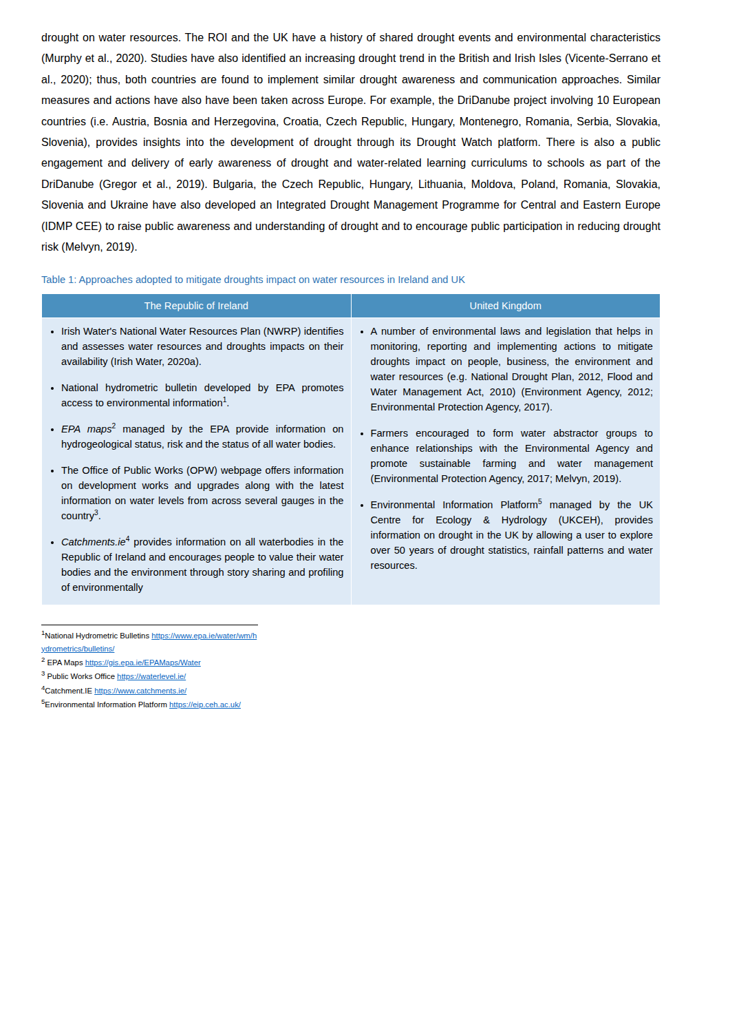drought on water resources. The ROI and the UK have a history of shared drought events and environmental characteristics (Murphy et al., 2020). Studies have also identified an increasing drought trend in the British and Irish Isles (Vicente-Serrano et al., 2020); thus, both countries are found to implement similar drought awareness and communication approaches. Similar measures and actions have also have been taken across Europe. For example, the DriDanube project involving 10 European countries (i.e. Austria, Bosnia and Herzegovina, Croatia, Czech Republic, Hungary, Montenegro, Romania, Serbia, Slovakia, Slovenia), provides insights into the development of drought through its Drought Watch platform. There is also a public engagement and delivery of early awareness of drought and water-related learning curriculums to schools as part of the DriDanube (Gregor et al., 2019). Bulgaria, the Czech Republic, Hungary, Lithuania, Moldova, Poland, Romania, Slovakia, Slovenia and Ukraine have also developed an Integrated Drought Management Programme for Central and Eastern Europe (IDMP CEE) to raise public awareness and understanding of drought and to encourage public participation in reducing drought risk (Melvyn, 2019).
Table 1: Approaches adopted to mitigate droughts impact on water resources in Ireland and UK
| The Republic of Ireland | United Kingdom |
| --- | --- |
| Irish Water's National Water Resources Plan (NWRP) identifies and assesses water resources and droughts impacts on their availability (Irish Water, 2020a). National hydrometric bulletin developed by EPA promotes access to environmental information 1 . EPA maps 2 managed by the EPA provide information on hydrogeological status, risk and the status of all water bodies. The Office of Public Works (OPW) webpage offers information on development works and upgrades along with the latest information on water levels from across several gauges in the country 3 . Catchments.ie 4 provides information on all waterbodies in the Republic of Ireland and encourages people to value their water bodies and the environment through story sharing and profiling of environmentally | A number of environmental laws and legislation that helps in monitoring, reporting and implementing actions to mitigate droughts impact on people, business, the environment and water resources (e.g. National Drought Plan, 2012, Flood and Water Management Act, 2010) (Environment Agency, 2012; Environmental Protection Agency, 2017). Farmers encouraged to form water abstractor groups to enhance relationships with the Environmental Agency and promote sustainable farming and water management (Environmental Protection Agency, 2017; Melvyn, 2019). Environmental Information Platform 5 managed by the UK Centre for Ecology & Hydrology (UKCEH), provides information on drought in the UK by allowing a user to explore over 50 years of drought statistics, rainfall patterns and water resources. |
1 National Hydrometric Bulletins https://www.epa.ie/water/wm/hydrometrics/bulletins/
2 EPA Maps https://gis.epa.ie/EPAMaps/Water
3 Public Works Office https://waterlevel.ie/
4 Catchment.IE https://www.catchments.ie/
5 Environmental Information Platform https://eip.ceh.ac.uk/